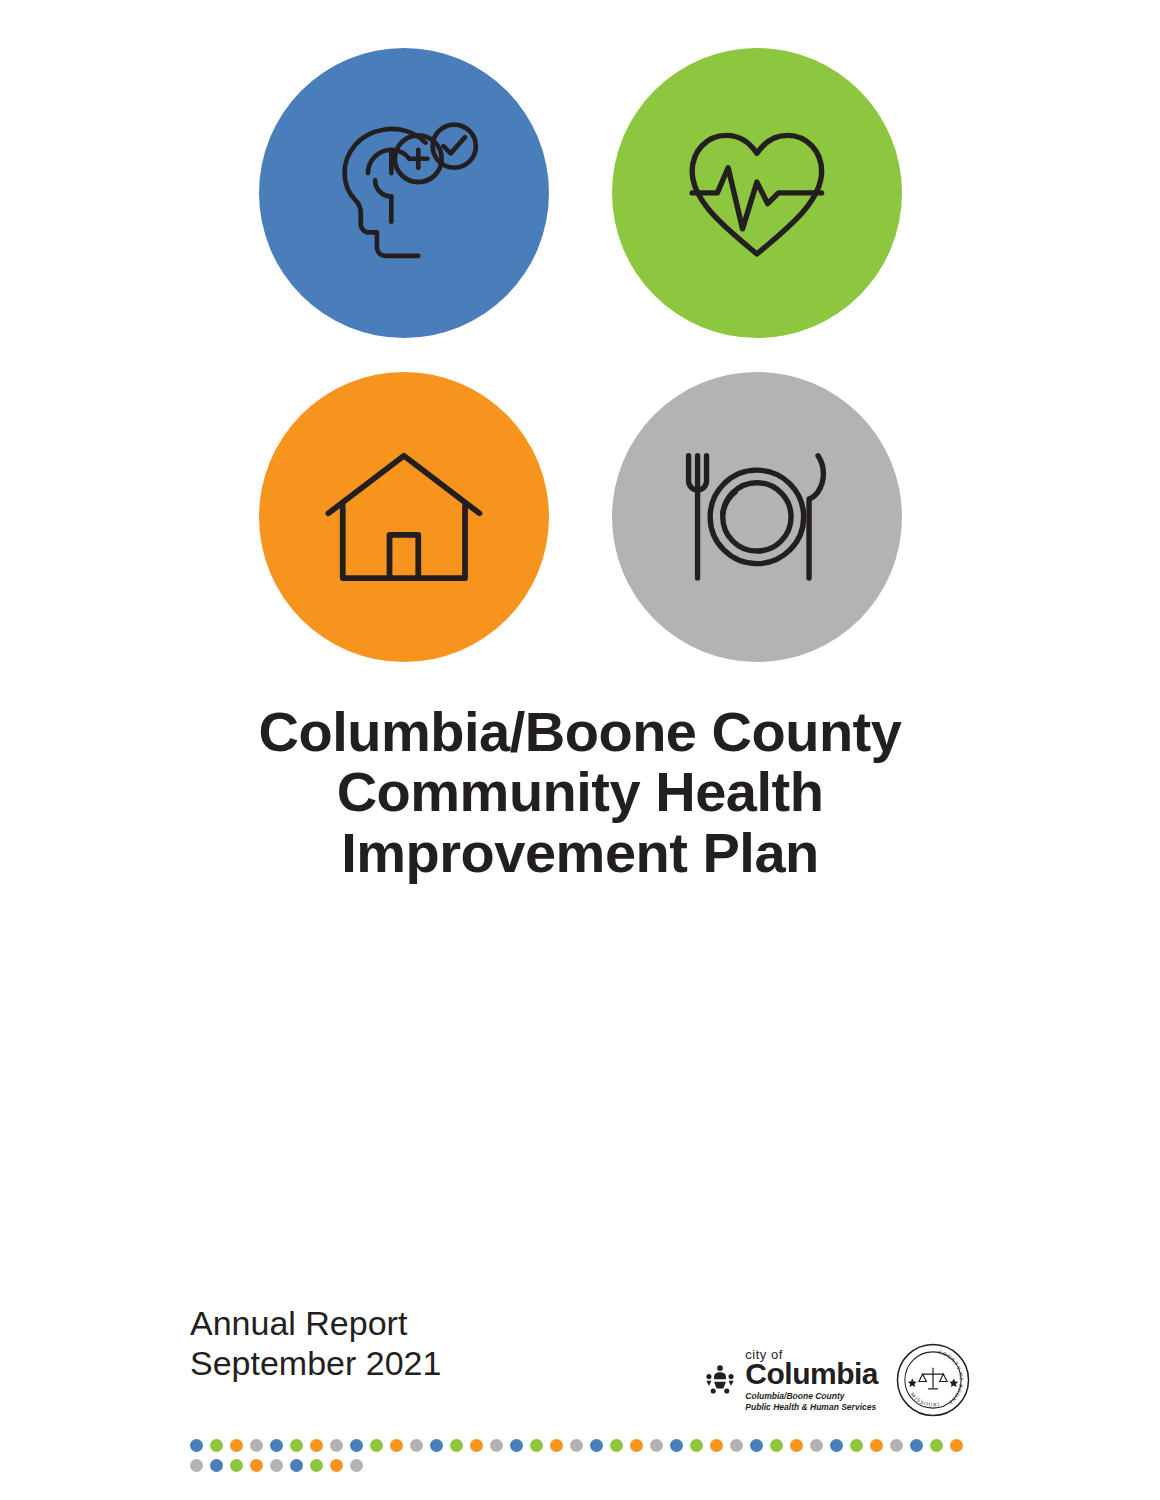Columbia/Boone County
Community Health
Improvement Plan
Annual Report
September 2021
city of Columbia Columbia/Boone County
Public Health & Human Services
COUNTY OF BOONE MISSOURI